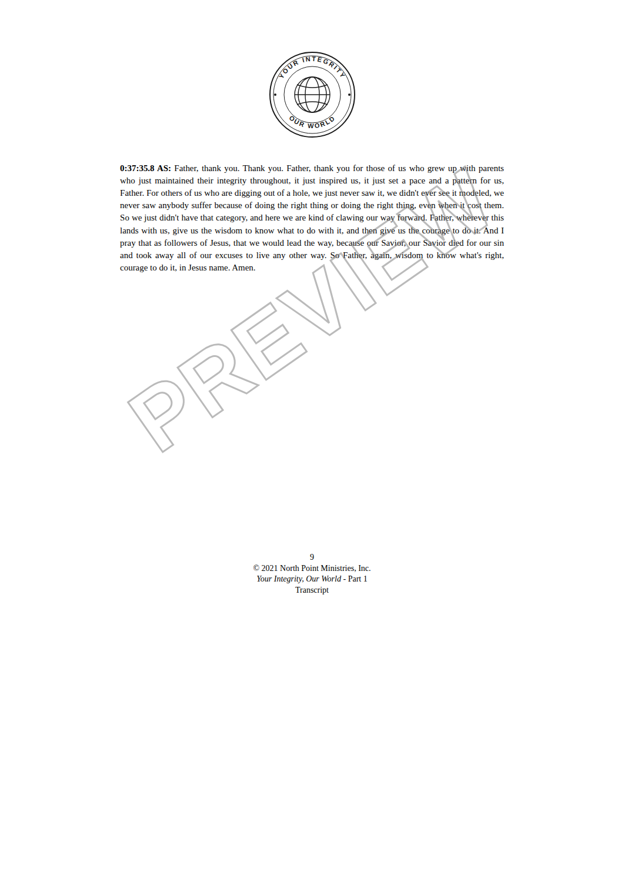YOUR INTEGRITY OUR WORLD
0:37:35.8 AS: Father, thank you. Thank you. Father, thank you for those of us who grew up with parents who just maintained their integrity throughout, it just inspired us, it just set a pace and a pattern for us, Father. For others of us who are digging out of a hole, we just never saw it, we didn't ever see it modeled, we never saw anybody suffer because of doing the right thing or doing the right thing, even when it cost them. So we just didn't have that category, and here we are kind of clawing our way forward. Father, wherever this lands with us, give us the wisdom to know what to do with it, and then give us the courage to do it. And I pray that as followers of Jesus, that we would lead the way, because our Savior, our Savior died for our sin and took away all of our excuses to live any other way. So Father, again, wisdom to know what's right, courage to do it, in Jesus name. Amen.
PREVIEW
9
© 2021 North Point Ministries, Inc.
Your Integrity, Our World - Part 1
Transcript